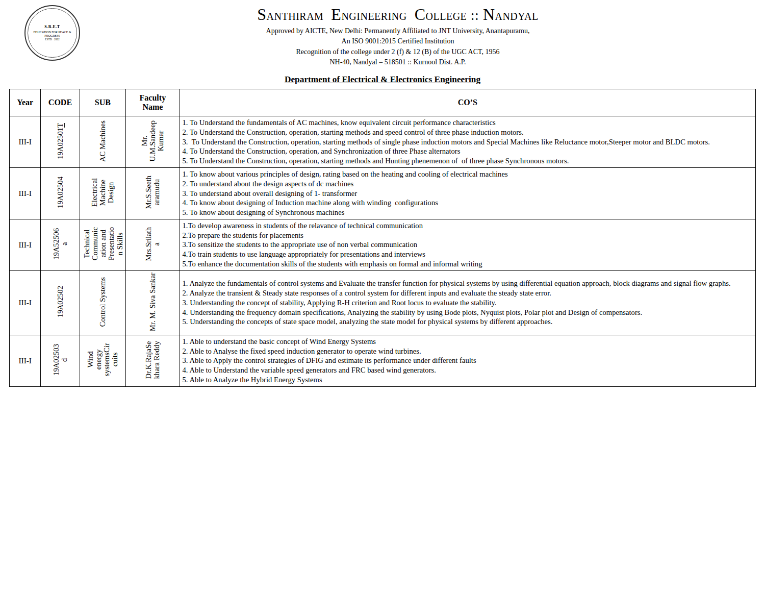S.R.E.T
EDUCATION FOR PEACE & PROGRESS
ESTD · 2002
Santhiram Engineering College :: Nandyal
Approved by AICTE, New Delhi: Permanently Affiliated to JNT University, Anantapuramu,
An ISO 9001:2015 Certified Institution
Recognition of the college under 2 (f) & 12 (B) of the UGC ACT, 1956
NH-40, Nandyal – 518501 :: Kurnool Dist. A.P.
Department of Electrical & Electronics Engineering
| Year | CODE | SUB | Faculty Name | CO’S |
| --- | --- | --- | --- | --- |
| III-I | 19A02501 T | AC Machines | Mr. U.M.Sandeep Kumar | 1. To Understand the fundamentals of AC machines, know equivalent circuit performance characteristics 2. To Understand the Construction, operation, starting methods and speed control of three phase induction motors. 3. To Understand the Construction, operation, starting methods of single phase induction motors and Special Machines like Reluctance motor,Steeper motor and BLDC motors. 4. To Understand the Construction, operation, and Synchronization of three Phase alternators 5. To Understand the Construction, operation, starting methods and Hunting phenemenon of of three phase Synchronous motors. |
| III-I | 19A02504 | Electrical Machine Design | Mr.S.Seeth aramudu | 1. To know about various principles of design, rating based on the heating and cooling of electrical machines 2. To understand about the design aspects of dc machines 3. To understand about overall designing of 1- transformer 4. To know about designing of Induction machine along with winding configurations 5. To know about designing of Synchronous machines |
| III-I | 19A52506 a | Technical Communic ation and Presentatio n Skills | Mrs.Srilath a | 1.To develop awareness in students of the relavance of technical communication 2.To prepare the students for placements 3.To sensitize the students to the appropriate use of non verbal communication 4.To train students to use language appropriately for presentations and interviews 5.To enhance the documentation skills of the students with emphasis on formal and informal writing |
| III-I | 19A02502 | Control Systems | Mr. M. Siva Sankar | 1. Analyze the fundamentals of control systems and Evaluate the transfer function for physical systems by using differential equation approach, block diagrams and signal flow graphs. 2. Analyze the transient & Steady state responses of a control system for different inputs and evaluate the steady state error. 3. Understanding the concept of stability, Applying R-H criterion and Root locus to evaluate the stability. 4. Understanding the frequency domain specifications, Analyzing the stability by using Bode plots, Nyquist plots, Polar plot and Design of compensators. 5. Understanding the concepts of state space model, analyzing the state model for physical systems by different approaches. |
| III-I | 19A02503 d | Wind energy systemsCir cuits | Dr.K.RajaSe khara Reddy | 1. Able to understand the basic concept of Wind Energy Systems 2. Able to Analyse the fixed speed induction generator to operate wind turbines. 3. Able to Apply the control strategies of DFIG and estimate its performance under different faults 4. Able to Understand the variable speed generators and FRC based wind generators. 5. Able to Analyze the Hybrid Energy Systems |